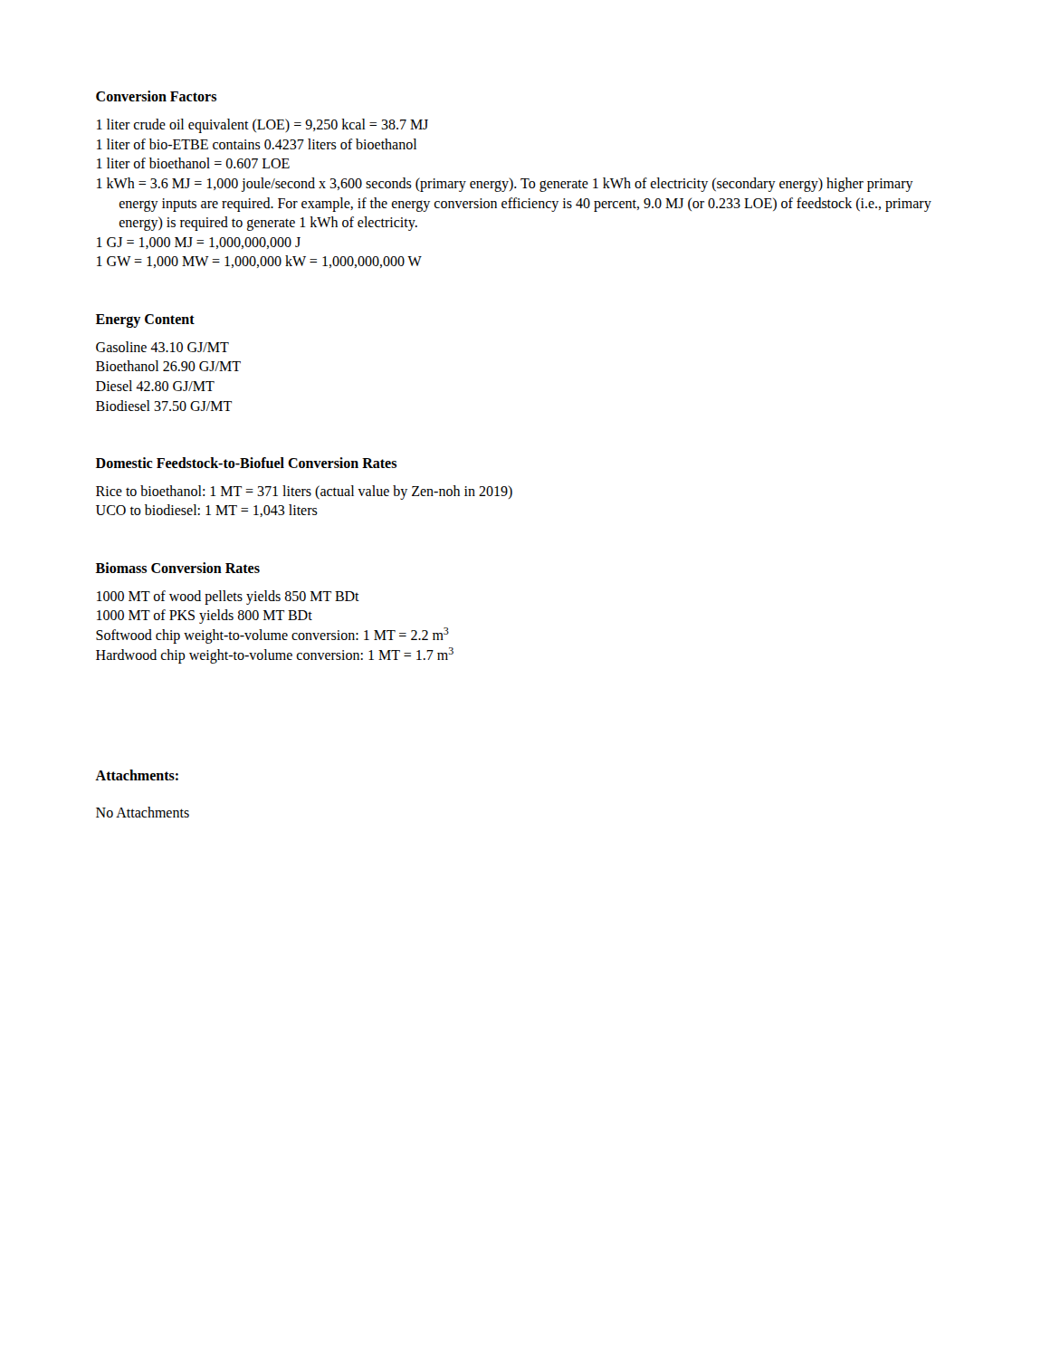Conversion Factors
1 liter crude oil equivalent (LOE) = 9,250 kcal = 38.7 MJ
1 liter of bio-ETBE contains 0.4237 liters of bioethanol
1 liter of bioethanol = 0.607 LOE
1 kWh = 3.6 MJ = 1,000 joule/second x 3,600 seconds (primary energy). To generate 1 kWh of electricity (secondary energy) higher primary energy inputs are required. For example, if the energy conversion efficiency is 40 percent, 9.0 MJ (or 0.233 LOE) of feedstock (i.e., primary energy) is required to generate 1 kWh of electricity.
1 GJ = 1,000 MJ = 1,000,000,000 J
1 GW = 1,000 MW = 1,000,000 kW = 1,000,000,000 W
Energy Content
Gasoline 43.10 GJ/MT
Bioethanol 26.90 GJ/MT
Diesel 42.80 GJ/MT
Biodiesel 37.50 GJ/MT
Domestic Feedstock-to-Biofuel Conversion Rates
Rice to bioethanol: 1 MT = 371 liters (actual value by Zen-noh in 2019)
UCO to biodiesel: 1 MT = 1,043 liters
Biomass Conversion Rates
1000 MT of wood pellets yields 850 MT BDt
1000 MT of PKS yields 800 MT BDt
Softwood chip weight-to-volume conversion: 1 MT = 2.2 m3
Hardwood chip weight-to-volume conversion: 1 MT = 1.7 m3
Attachments:
No Attachments